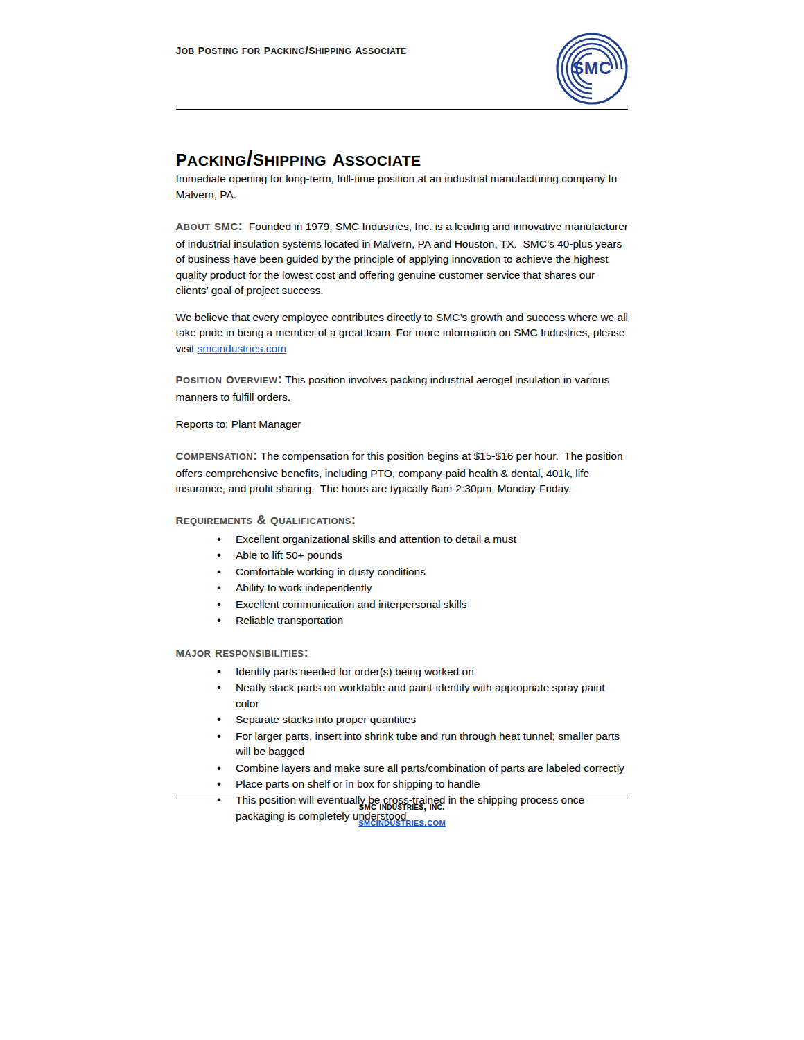Job Posting for Packing/Shipping Associate
SMC
Packing/Shipping Associate
Immediate opening for long-term, full-time position at an industrial manufacturing company In Malvern, PA.
About SMC: Founded in 1979, SMC Industries, Inc. is a leading and innovative manufacturer of industrial insulation systems located in Malvern, PA and Houston, TX. SMC’s 40-plus years of business have been guided by the principle of applying innovation to achieve the highest quality product for the lowest cost and offering genuine customer service that shares our clients’ goal of project success.
We believe that every employee contributes directly to SMC’s growth and success where we all take pride in being a member of a great team. For more information on SMC Industries, please visit smcindustries.com
Position Overview: This position involves packing industrial aerogel insulation in various manners to fulfill orders.
Reports to: Plant Manager
Compensation: The compensation for this position begins at $15-$16 per hour. The position offers comprehensive benefits, including PTO, company-paid health & dental, 401k, life insurance, and profit sharing. The hours are typically 6am-2:30pm, Monday-Friday.
Requirements & Qualifications:
Excellent organizational skills and attention to detail a must
Able to lift 50+ pounds
Comfortable working in dusty conditions
Ability to work independently
Excellent communication and interpersonal skills
Reliable transportation
Major Responsibilities:
Identify parts needed for order(s) being worked on
Neatly stack parts on worktable and paint-identify with appropriate spray paint color
Separate stacks into proper quantities
For larger parts, insert into shrink tube and run through heat tunnel; smaller parts will be bagged
Combine layers and make sure all parts/combination of parts are labeled correctly
Place parts on shelf or in box for shipping to handle
This position will eventually be cross-trained in the shipping process once packaging is completely understood
SMC Industries, Inc.
SMCINDUSTRIES.COM